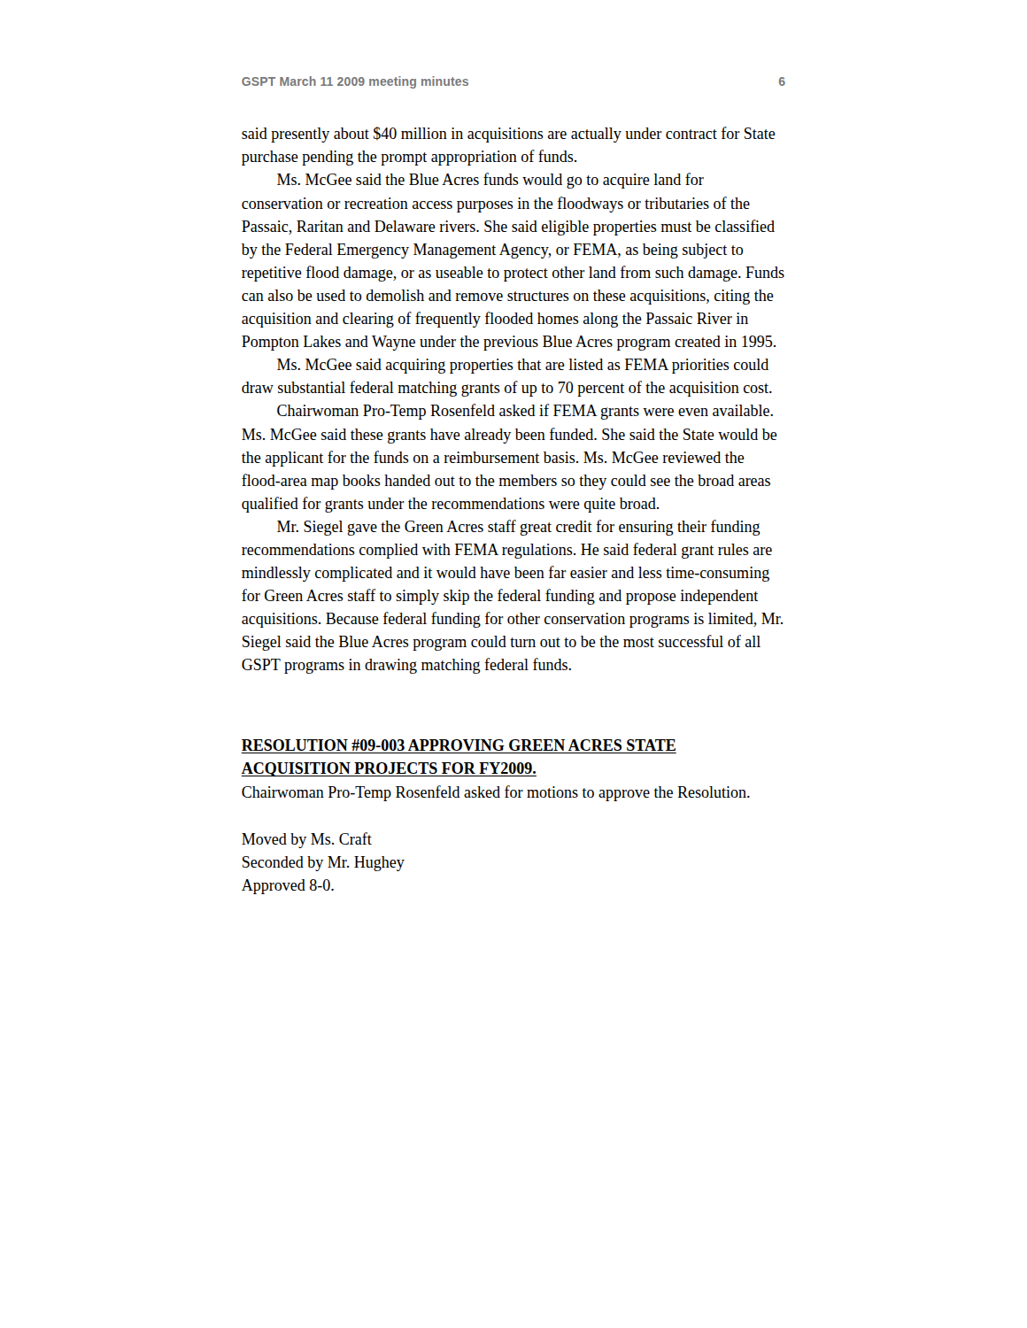GSPT March 11 2009 meeting minutes 6
said presently about $40 million in acquisitions are actually under contract for State purchase pending the prompt appropriation of funds.
Ms. McGee said the Blue Acres funds would go to acquire land for conservation or recreation access purposes in the floodways or tributaries of the Passaic, Raritan and Delaware rivers. She said eligible properties must be classified by the Federal Emergency Management Agency, or FEMA, as being subject to repetitive flood damage, or as useable to protect other land from such damage. Funds can also be used to demolish and remove structures on these acquisitions, citing the acquisition and clearing of frequently flooded homes along the Passaic River in Pompton Lakes and Wayne under the previous Blue Acres program created in 1995.
Ms. McGee said acquiring properties that are listed as FEMA priorities could draw substantial federal matching grants of up to 70 percent of the acquisition cost.
Chairwoman Pro-Temp Rosenfeld asked if FEMA grants were even available. Ms. McGee said these grants have already been funded. She said the State would be the applicant for the funds on a reimbursement basis. Ms. McGee reviewed the flood-area map books handed out to the members so they could see the broad areas qualified for grants under the recommendations were quite broad.
Mr. Siegel gave the Green Acres staff great credit for ensuring their funding recommendations complied with FEMA regulations. He said federal grant rules are mindlessly complicated and it would have been far easier and less time-consuming for Green Acres staff to simply skip the federal funding and propose independent acquisitions. Because federal funding for other conservation programs is limited, Mr. Siegel said the Blue Acres program could turn out to be the most successful of all GSPT programs in drawing matching federal funds.
RESOLUTION #09-003 APPROVING GREEN ACRES STATE ACQUISITION PROJECTS FOR FY2009.
Chairwoman Pro-Temp Rosenfeld asked for motions to approve the Resolution.
Moved by Ms. Craft
Seconded by Mr. Hughey
Approved 8-0.